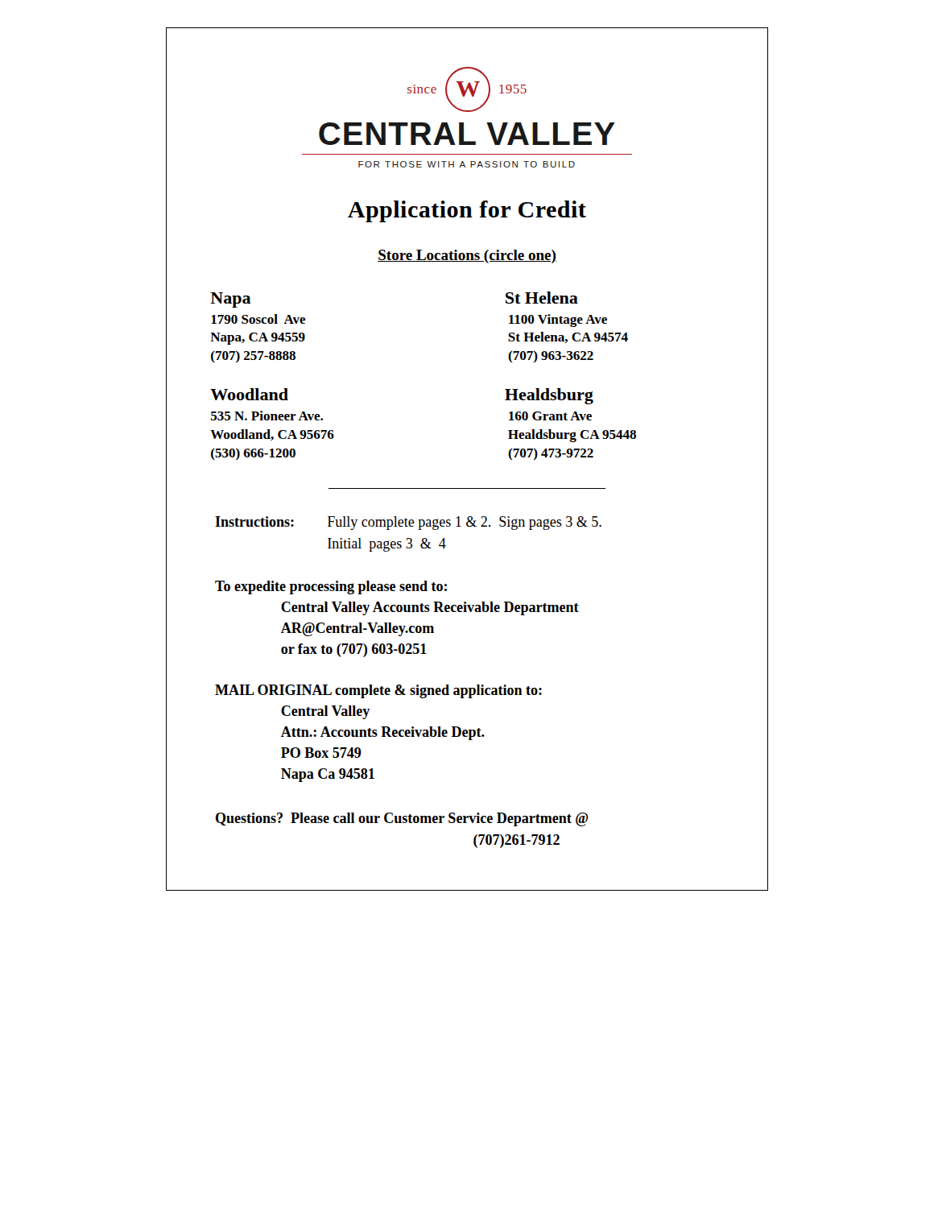since W 1955
CENTRAL VALLEY
FOR THOSE WITH A PASSION TO BUILD
Application for Credit
Store Locations (circle one)
| Napa 1790 Soscol Ave Napa, CA 94559 (707) 257-8888 | St Helena 1100 Vintage Ave St Helena, CA 94574 (707) 963-3622 |
| Woodland 535 N. Pioneer Ave. Woodland, CA 95676 (530) 666-1200 | Healdsburg 160 Grant Ave Healdsburg CA 95448 (707) 473-9722 |
Instructions: Fully complete pages 1 & 2. Sign pages 3 & 5. Initial pages 3 & 4
To expedite processing please send to:
Central Valley Accounts Receivable Department
AR@Central-Valley.com
or fax to (707) 603-0251
MAIL ORIGINAL complete & signed application to:
Central Valley
Attn.: Accounts Receivable Dept.
PO Box 5749
Napa Ca 94581
Questions? Please call our Customer Service Department @ (707)261-7912